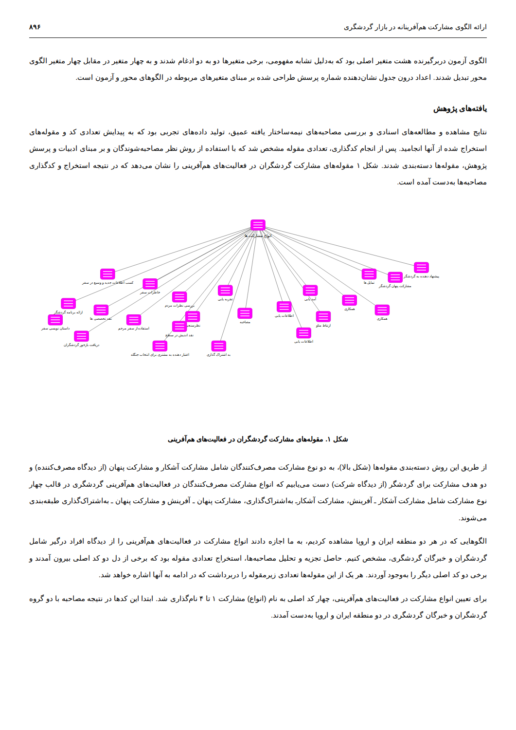ارائه الگوی مشارکت هم‌آفرینانه در بازار گردشگری ۸۹۶
الگوی آزمون دربرگیرنده هشت متغیر اصلی بود که به‌دلیل تشابه مفهومی، برخی متغیرها دو به دو ادغام شدند و به چهار متغیر در مقابل چهار متغیر الگوی محور تبدیل شدند. اعداد درون جدول نشان‌دهنده شماره پرسش طراحی شده بر مبنای متغیرهای مربوطه در الگوهای محور و آزمون است.
یافته‌های پژوهش
نتایج مشاهده و مطالعه‌های اسنادی و بررسی مصاحبه‌های نیمه‌ساختار یافته عمیق، تولید داده‌های تجربی بود که به پیدایش تعدادی کد و مقوله‌های استخراج شده از آنها انجامید. پس از انجام کدگذاری، تعدادی مقوله مشخص شد که با استفاده از روش نظر مصاحبه‌شوندگان و بر مبنای ادبیات و پرسش پژوهش، مقوله‌ها دسته‌بندی شدند. شکل ۱ مقوله‌های مشارکت گردشگران در فعالیت‌های هم‌آفرینی را نشان می‌دهد که در نتیجه استخراج و کدگذاری مصاحبه‌ها به‌دست آمده است.
انواع مشارکت ها کسب اطلاعات جدید و وسیع در سفر خاطرات سفر ارائه برنامه گردشگر نقد تخصصی ها استفاده از سفر مرحم بررسی نظرات مردم نظرسنجی تجربه یابی مصاحبه اطلاعات یابی آمد یابی ارتباط متاو همکاری تمایل ها مشارکت پنهان گردشگر پیشنهاد دهنده به گردشگر دریافت بازخور گردشگران اعتبار دهنده به مشتری برای انتخاب جنگله به اشتراک گذاری اطلاعات یابی همکاری داستان نویسی سفر نقد اندیش در سطح
شکل ۱. مقوله‌های مشارکت گردشگران در فعالیت‌های هم‌آفرینی
از طریق این روش دسته‌بندی مقوله‌ها (شکل بالا)، به دو نوع مشارکت مصرف‌کنندگان شامل مشارکت آشکار و مشارکت پنهان (از دیدگاه مصرف‌کننده) و دو هدف مشارکت برای گردشگر (از دیدگاه شرکت) دست می‌یابیم که انواع مشارکت مصرف‌کنندگان در فعالیت‌های هم‌آفرینی گردشگری در قالب چهار نوع مشارکت شامل مشارکت آشکار ـ آفرینش، مشارکت آشکارـ به‌اشتراک‌گذاری، مشارکت پنهان ـ آفرینش و مشارکت پنهان ـ به‌اشتراک‌گذاری طبقه‌بندی می‌شوند.
الگوهایی که در هر دو منطقه ایران و اروپا مشاهده کردیم، به ما اجازه دادند انواع مشارکت در فعالیت‌های هم‌آفرینی را از دیدگاه افراد درگیر شامل گردشگران و خبرگان گردشگری، مشخص کنیم. حاصل تجزیه و تحلیل مصاحبه‌ها، استخراج تعدادی مقوله بود که برخی از دل دو کد اصلی بیرون آمدند و برخی دو کد اصلی دیگر را به‌وجود آوردند. هر یک از این مقوله‌ها تعدادی زیرمقوله را دربرداشت که در ادامه به آنها اشاره خواهد شد.
برای تعیین انواع مشارکت در فعالیت‌های هم‌آفرینی، چهار کد اصلی به نام (انواع) مشارکت ۱ تا ۴ نام‌گذاری شد. ابتدا این کدها در نتیجه مصاحبه با دو گروه گردشگران و خبرگان گردشگری در دو منطقه ایران و اروپا به‌دست آمدند.